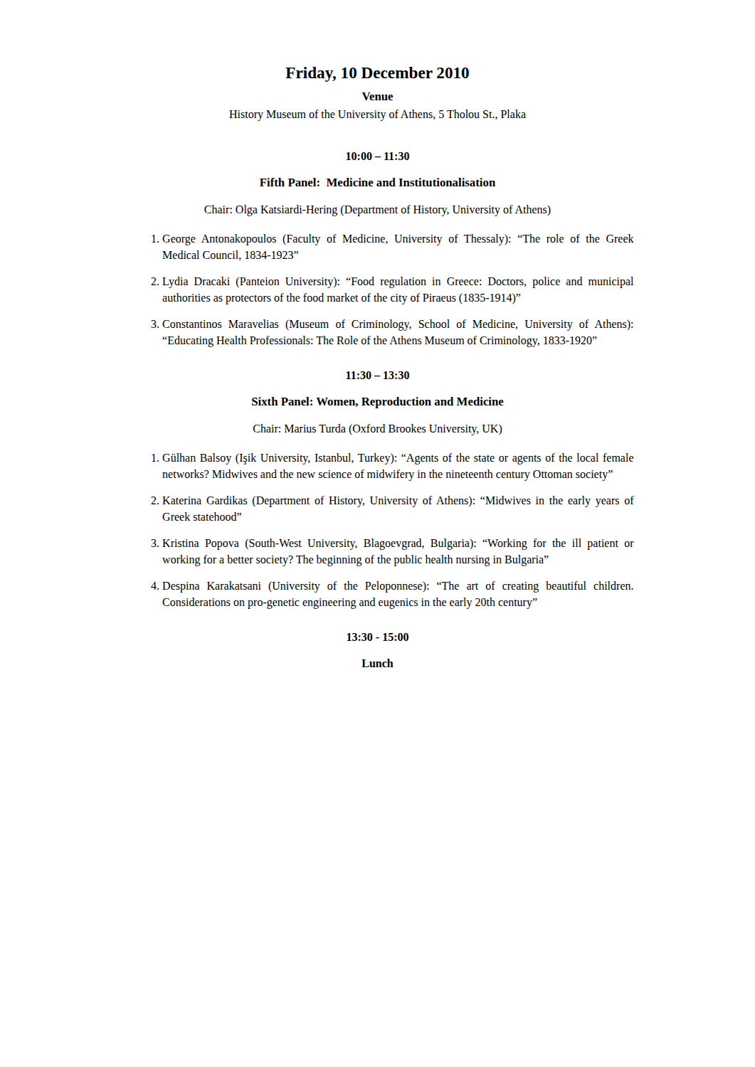Friday, 10 December 2010
Venue
History Museum of the University of Athens, 5 Tholou St., Plaka
10:00 – 11:30
Fifth Panel: Medicine and Institutionalisation
Chair: Olga Katsiardi-Hering (Department of History, University of Athens)
George Antonakopoulos (Faculty of Medicine, University of Thessaly): “The role of the Greek Medical Council, 1834-1923”
Lydia Dracaki (Panteion University): “Food regulation in Greece: Doctors, police and municipal authorities as protectors of the food market of the city of Piraeus (1835-1914)”
Constantinos Maravelias (Museum of Criminology, School of Medicine, University of Athens): “Educating Health Professionals: The Role of the Athens Museum of Criminology, 1833-1920”
11:30 – 13:30
Sixth Panel: Women, Reproduction and Medicine
Chair: Marius Turda (Oxford Brookes University, UK)
Gülhan Balsoy (Işik University, Istanbul, Turkey): “Agents of the state or agents of the local female networks? Midwives and the new science of midwifery in the nineteenth century Ottoman society”
Katerina Gardikas (Department of History, University of Athens): “Midwives in the early years of Greek statehood”
Kristina Popova (South-West University, Blagoevgrad, Bulgaria): “Working for the ill patient or working for a better society? The beginning of the public health nursing in Bulgaria”
Despina Karakatsani (University of the Peloponnese): “The art of creating beautiful children. Considerations on pro-genetic engineering and eugenics in the early 20th century”
13:30 - 15:00
Lunch